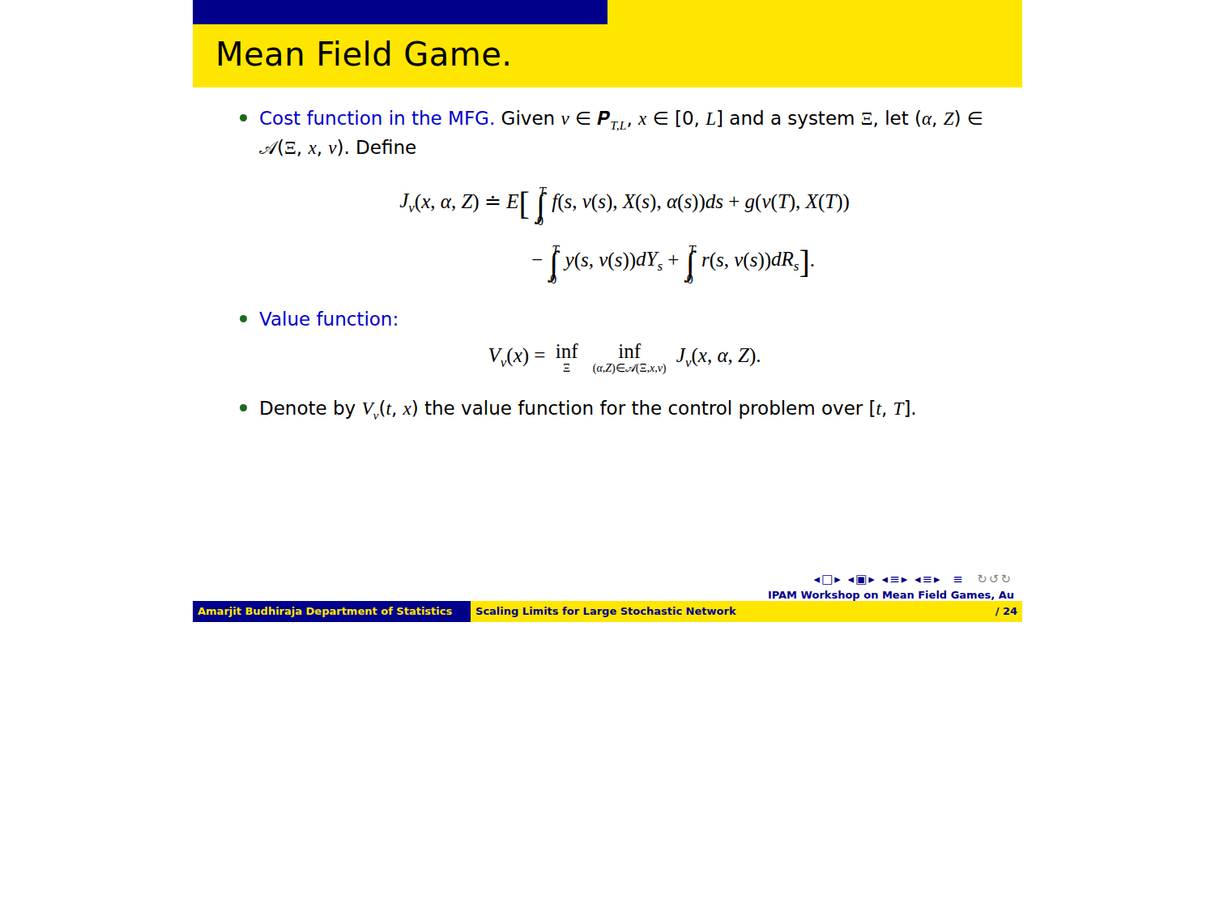Mean Field Game.
Cost function in the MFG. Given ν ∈ 𝑷T,L, x ∈ [0, L] and a system Ξ, let (α, Z) ∈ 𝒜(Ξ, x, ν). Define
Jν(x, α, Z) ≐ E[ ∫T 0 f(s, ν(s), X(s), α(s))ds + g(ν(T), X(T)) − ∫T 0 y(s, ν(s))dYs + ∫T 0 r(s, ν(s))dRs].
Value function:
Vν(x) = inf Ξ inf (α,Z)∈𝒜(Ξ,x,ν) Jν(x, α, Z).
Denote by Vν(t, x) the value function for the control problem over [t, T].
◂□▸ ◂▣▸ ◂≡▸ ◂≡▸ ≡ ↻↺↻
IPAM Workshop on Mean Field Games, Au
Amarjit Budhiraja Department of Statistics
Scaling Limits for Large Stochastic Network
/ 24